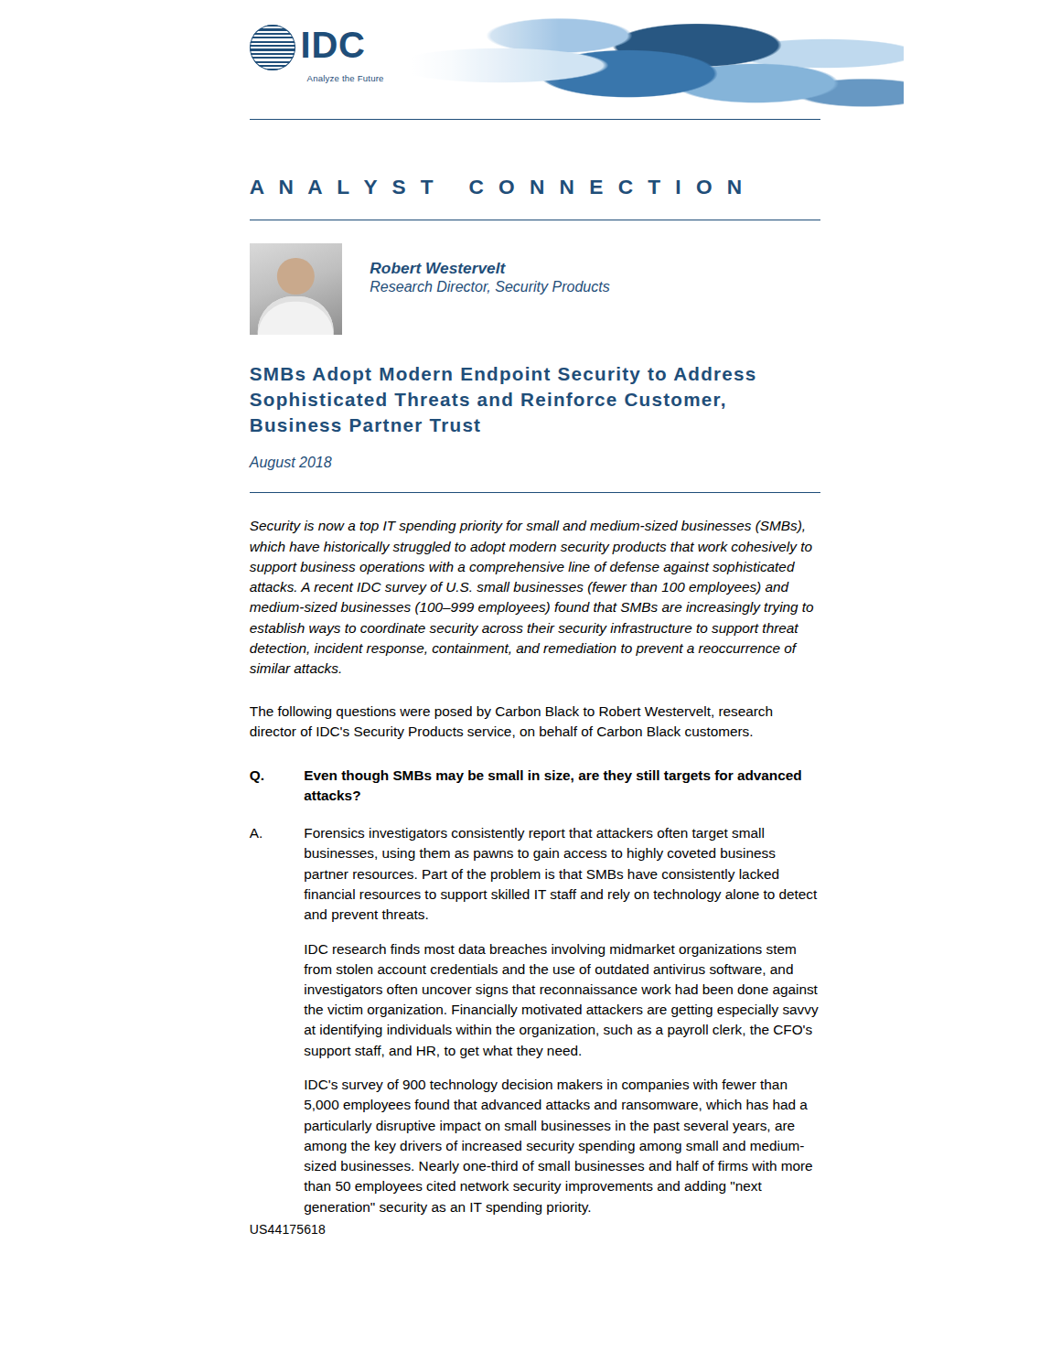IDC
Analyze the Future
A N A L Y S T C O N N E C T I O N
Robert Westervelt
Research Director, Security Products
SMBs Adopt Modern Endpoint Security to Address Sophisticated Threats and Reinforce Customer, Business Partner Trust
August 2018
Security is now a top IT spending priority for small and medium-sized businesses (SMBs), which have historically struggled to adopt modern security products that work cohesively to support business operations with a comprehensive line of defense against sophisticated attacks. A recent IDC survey of U.S. small businesses (fewer than 100 employees) and medium-sized businesses (100–999 employees) found that SMBs are increasingly trying to establish ways to coordinate security across their security infrastructure to support threat detection, incident response, containment, and remediation to prevent a reoccurrence of similar attacks.
The following questions were posed by Carbon Black to Robert Westervelt, research director of IDC's Security Products service, on behalf of Carbon Black customers.
Q.
Even though SMBs may be small in size, are they still targets for advanced attacks?
A.
Forensics investigators consistently report that attackers often target small businesses, using them as pawns to gain access to highly coveted business partner resources. Part of the problem is that SMBs have consistently lacked financial resources to support skilled IT staff and rely on technology alone to detect and prevent threats.
IDC research finds most data breaches involving midmarket organizations stem from stolen account credentials and the use of outdated antivirus software, and investigators often uncover signs that reconnaissance work had been done against the victim organization. Financially motivated attackers are getting especially savvy at identifying individuals within the organization, such as a payroll clerk, the CFO's support staff, and HR, to get what they need.
IDC's survey of 900 technology decision makers in companies with fewer than 5,000 employees found that advanced attacks and ransomware, which has had a particularly disruptive impact on small businesses in the past several years, are among the key drivers of increased security spending among small and medium-sized businesses. Nearly one-third of small businesses and half of firms with more than 50 employees cited network security improvements and adding "next generation" security as an IT spending priority.
US44175618